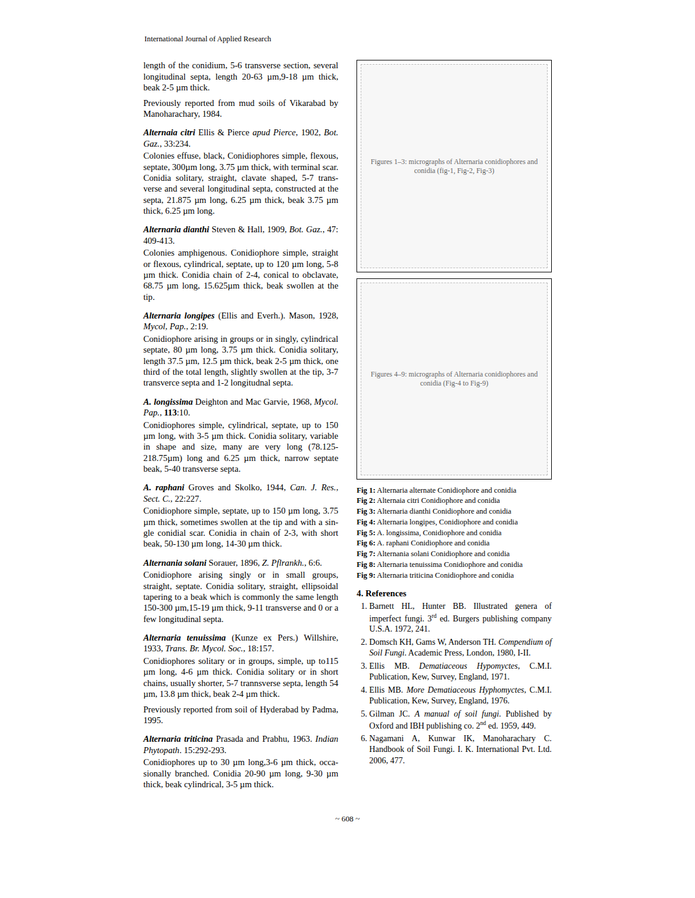International Journal of Applied Research
length of the conidium, 5-6 transverse section, several longitudinal septa, length 20-63 µm,9-18 µm thick, beak 2-5 µm thick.
Previously reported from mud soils of Vikarabad by Manoharachary, 1984.
Alternaia citri Ellis & Pierce apud Pierce, 1902, Bot. Gaz., 33:234.
Colonies effuse, black, Conidiophores simple, flexous, septate, 300µm long, 3.75 µm thick, with terminal scar. Conidia solitary, straight, clavate shaped, 5-7 transverse and several longitudinal septa, constructed at the septa, 21.875 µm long, 6.25 µm thick, beak 3.75 µm thick, 6.25 µm long.
Alternaria dianthi Steven & Hall, 1909, Bot. Gaz., 47: 409-413.
Colonies amphigenous. Conidiophore simple, straight or flexous, cylindrical, septate, up to 120 µm long, 5-8 µm thick. Conidia chain of 2-4, conical to obclavate, 68.75 µm long, 15.625µm thick, beak swollen at the tip.
Alternaria longipes (Ellis and Everh.). Mason, 1928, Mycol, Pap., 2:19.
Conidiophore arising in groups or in singly, cylindrical septate, 80 µm long, 3.75 µm thick. Conidia solitary, length 37.5 µm, 12.5 µm thick, beak 2-5 µm thick, one third of the total length, slightly swollen at the tip, 3-7 transverce septa and 1-2 longitudnal septa.
A. longissima Deighton and Mac Garvie, 1968, Mycol. Pap., 113:10.
Conidiophores simple, cylindrical, septate, up to 150 µm long, with 3-5 µm thick. Conidia solitary, variable in shape and size, many are very long (78.125- 218.75µm) long and 6.25 µm thick, narrow septate beak, 5-40 transverse septa.
A. raphani Groves and Skolko, 1944, Can. J. Res., Sect. C., 22:227.
Conidiophore simple, septate, up to 150 µm long, 3.75 µm thick, sometimes swollen at the tip and with a single conidial scar. Conidia in chain of 2-3, with short beak, 50-130 µm long, 14-30 µm thick.
Alternania solani Sorauer, 1896, Z. Pflrankh., 6:6.
Conidiophore arising singly or in small groups, straight, septate. Conidia solitary, straight, ellipsoidal tapering to a beak which is commonly the same length 150-300 µm,15-19 µm thick, 9-11 transverse and 0 or a few longitudinal septa.
Alternaria tenuissima (Kunze ex Pers.) Willshire, 1933, Trans. Br. Mycol. Soc., 18:157.
Conidiophores solitary or in groups, simple, up to115 µm long, 4-6 µm thick. Conidia solitary or in short chains, usually shorter, 5-7 trannsverse septa, length 54 µm, 13.8 µm thick, beak 2-4 µm thick.
Previously reported from soil of Hyderabad by Padma, 1995.
Alternaria triticina Prasada and Prabhu, 1963. Indian Phytopath. 15:292-293.
Conidiophores up to 30 µm long,3-6 µm thick, occasionally branched. Conidia 20-90 µm long, 9-30 µm thick, beak cylindrical, 3-5 µm thick.
Figures 1–3: micrographs of Alternaria conidiophores and conidia (fig-1, Fig-2, Fig-3)
Figures 4–9: micrographs of Alternaria conidiophores and conidia (Fig-4 to Fig-9)
Fig 1: Alternaria alternate Conidiophore and conidia
Fig 2: Alternaia citri Conidiophore and conidia
Fig 3: Alternaria dianthi Conidiophore and conidia
Fig 4: Alternaria longipes, Conidiophore and conidia
Fig 5: A. longissima, Conidiophore and conidia
Fig 6: A. raphani Conidiophore and conidia
Fig 7: Alternania solani Conidiophore and conidia
Fig 8: Alternaria tenuissima Conidiophore and conidia
Fig 9: Alternaria triticina Conidiophore and conidia
4. References
Barnett HL, Hunter BB. Illustrated genera of imperfect fungi. 3rd ed. Burgers publishing company U.S.A. 1972, 241.
Domsch KH, Gams W, Anderson TH. Compendium of Soil Fungi. Academic Press, London, 1980, I-II.
Ellis MB. Dematiaceous Hypomyctes, C.M.I. Publication, Kew, Survey, England, 1971.
Ellis MB. More Dematiaceous Hyphomyctes, C.M.I. Publication, Kew, Survey, England, 1976.
Gilman JC. A manual of soil fungi. Published by Oxford and IBH publishing co. 2nd ed. 1959, 449.
Nagamani A, Kunwar IK, Manoharachary C. Handbook of Soil Fungi. I. K. International Pvt. Ltd. 2006, 477.
~ 608 ~